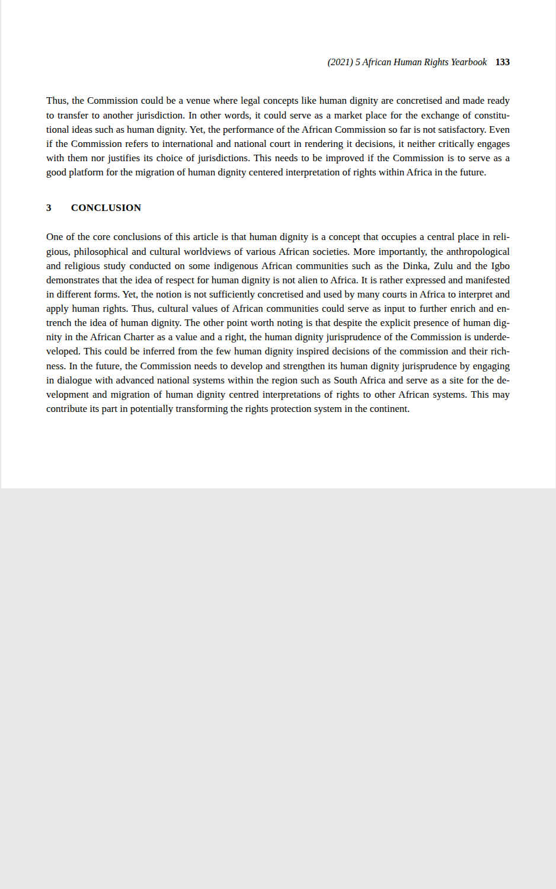(2021) 5 African Human Rights Yearbook 133
Thus, the Commission could be a venue where legal concepts like human dignity are concretised and made ready to transfer to another jurisdiction. In other words, it could serve as a market place for the exchange of constitutional ideas such as human dignity. Yet, the performance of the African Commission so far is not satisfactory. Even if the Commission refers to international and national court in rendering it decisions, it neither critically engages with them nor justifies its choice of jurisdictions. This needs to be improved if the Commission is to serve as a good platform for the migration of human dignity centered interpretation of rights within Africa in the future.
3 CONCLUSION
One of the core conclusions of this article is that human dignity is a concept that occupies a central place in religious, philosophical and cultural worldviews of various African societies. More importantly, the anthropological and religious study conducted on some indigenous African communities such as the Dinka, Zulu and the Igbo demonstrates that the idea of respect for human dignity is not alien to Africa. It is rather expressed and manifested in different forms. Yet, the notion is not sufficiently concretised and used by many courts in Africa to interpret and apply human rights. Thus, cultural values of African communities could serve as input to further enrich and entrench the idea of human dignity. The other point worth noting is that despite the explicit presence of human dignity in the African Charter as a value and a right, the human dignity jurisprudence of the Commission is underdeveloped. This could be inferred from the few human dignity inspired decisions of the commission and their richness. In the future, the Commission needs to develop and strengthen its human dignity jurisprudence by engaging in dialogue with advanced national systems within the region such as South Africa and serve as a site for the development and migration of human dignity centred interpretations of rights to other African systems. This may contribute its part in potentially transforming the rights protection system in the continent.